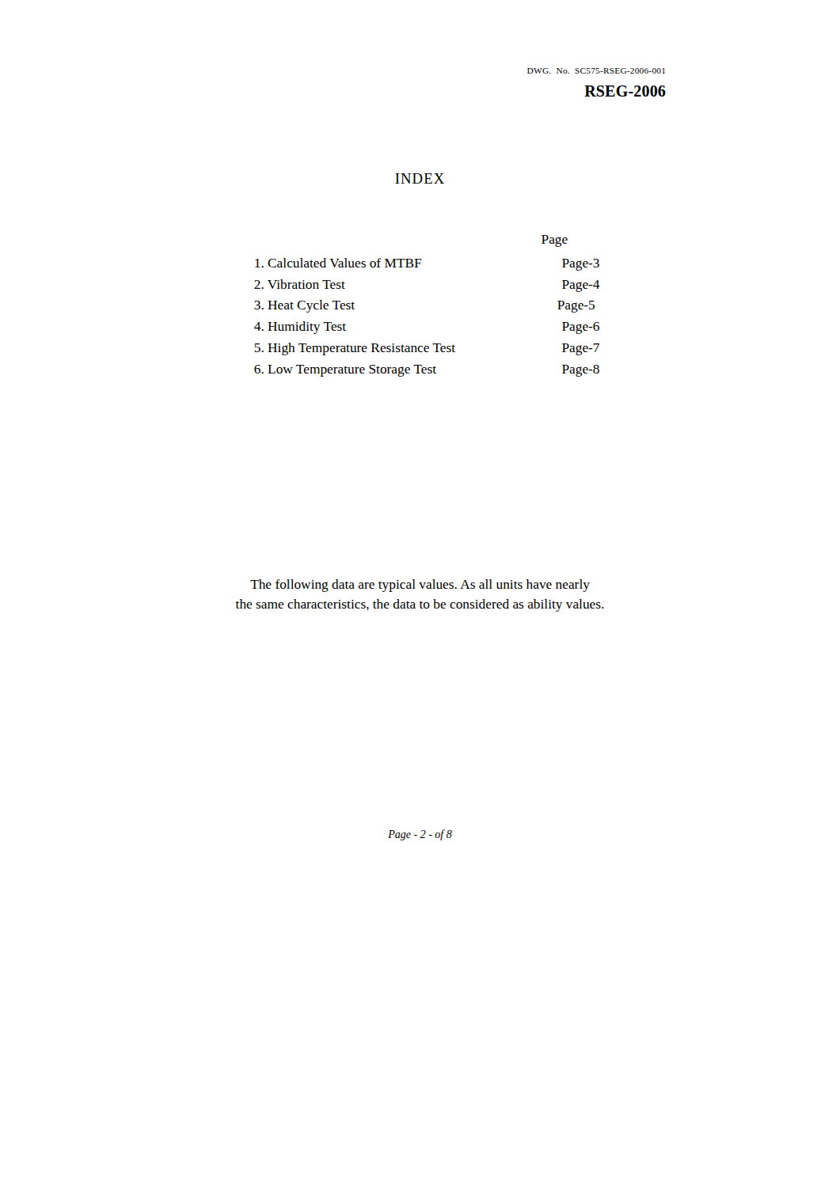DWG. No. SC575-RSEG-2006-001
RSEG-2006
INDEX
Page
1. Calculated Values of MTBF Page-3
2. Vibration Test Page-4
3. Heat Cycle Test Page-5
4. Humidity Test Page-6
5. High Temperature Resistance Test Page-7
6. Low Temperature Storage Test Page-8
The following data are typical values. As all units have nearly
the same characteristics, the data to be considered as ability values.
Page - 2 - of 8